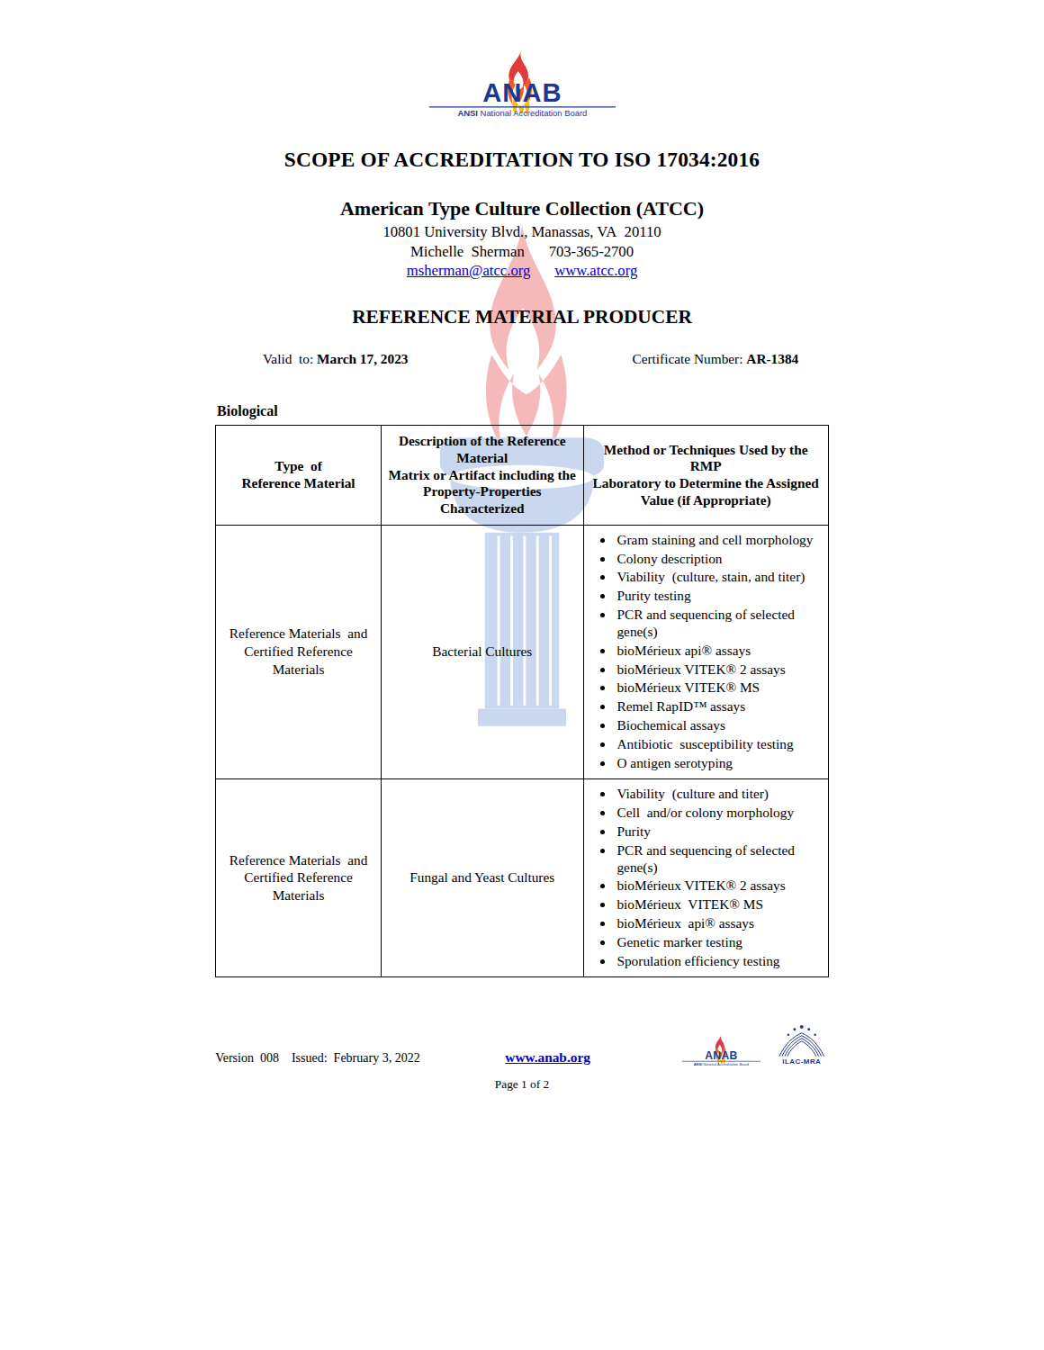ANAB ANSI National Accreditation Board
SCOPE OF ACCREDITATION TO ISO 17034:2016
American Type Culture Collection (ATCC)
10801 University Blvd., Manassas, VA 20110
Michelle Sherman 703-365-2700
msherman@atcc.org www.atcc.org
REFERENCE MATERIAL PRODUCER
Valid to: March 17, 2023
Certificate Number: AR-1384
Biological
| Type of Reference Material | Description of the Reference Material Matrix or Artifact including the Property-Properties Characterized | Method or Techniques Used by the RMP Laboratory to Determine the Assigned Value (if Appropriate) |
| --- | --- | --- |
| Reference Materials and Certified Reference Materials | Bacterial Cultures | Gram staining and cell morphology Colony description Viability (culture, stain, and titer) Purity testing PCR and sequencing of selected gene(s) bioMérieux api® assays bioMérieux VITEK® 2 assays bioMérieux VITEK® MS Remel RapID™ assays Biochemical assays Antibiotic susceptibility testing O antigen serotyping |
| Reference Materials and Certified Reference Materials | Fungal and Yeast Cultures | Viability (culture and titer) Cell and/or colony morphology Purity PCR and sequencing of selected gene(s) bioMérieux VITEK® 2 assays bioMérieux VITEK® MS bioMérieux api® assays Genetic marker testing Sporulation efficiency testing |
Version 008 Issued: February 3, 2022
www.anab.org
ANAB ANSI National Accreditation Board ILAC-MRA
Page 1 of 2